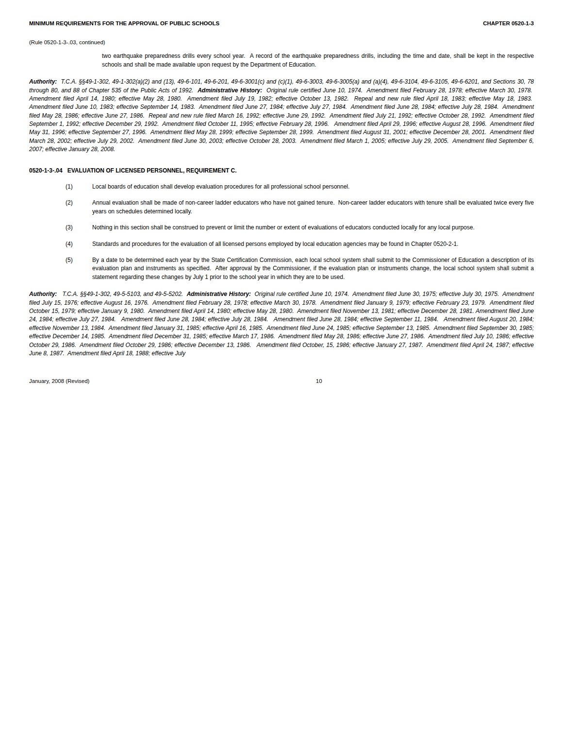MINIMUM REQUIREMENTS FOR THE APPROVAL OF PUBLIC SCHOOLS CHAPTER 0520-1-3
(Rule 0520-1-3-.03, continued)
two earthquake preparedness drills every school year. A record of the earthquake preparedness drills, including the time and date, shall be kept in the respective schools and shall be made available upon request by the Department of Education.
Authority: T.C.A. §§49-1-302, 49-1-302(a)(2) and (13), 49-6-101, 49-6-201, 49-6-3001(c) and (c)(1), 49-6-3003, 49-6-3005(a) and (a)(4), 49-6-3104, 49-6-3105, 49-6-6201, and Sections 30, 78 through 80, and 88 of Chapter 535 of the Public Acts of 1992. Administrative History: Original rule certified June 10, 1974. Amendment filed February 28, 1978; effective March 30, 1978. Amendment filed April 14, 1980; effective May 28, 1980. Amendment filed July 19, 1982; effective October 13, 1982. Repeal and new rule filed April 18, 1983; effective May 18, 1983. Amendment filed June 10, 1983; effective September 14, 1983. Amendment filed June 27, 1984; effective July 27, 1984. Amendment filed June 28, 1984; effective July 28, 1984. Amendment filed May 28, 1986; effective June 27, 1986. Repeal and new rule filed March 16, 1992; effective June 29, 1992. Amendment filed July 21, 1992; effective October 28, 1992. Amendment filed September 1, 1992; effective December 29, 1992. Amendment filed October 11, 1995; effective February 28, 1996. Amendment filed April 29, 1996; effective August 28, 1996. Amendment filed May 31, 1996; effective September 27, 1996. Amendment filed May 28, 1999; effective September 28, 1999. Amendment filed August 31, 2001; effective December 28, 2001. Amendment filed March 28, 2002; effective July 29, 2002. Amendment filed June 30, 2003; effective October 28, 2003. Amendment filed March 1, 2005; effective July 29, 2005. Amendment filed September 6, 2007; effective January 28, 2008.
0520-1-3-.04 EVALUATION OF LICENSED PERSONNEL, REQUIREMENT C.
(1) Local boards of education shall develop evaluation procedures for all professional school personnel.
(2) Annual evaluation shall be made of non-career ladder educators who have not gained tenure. Non-career ladder educators with tenure shall be evaluated twice every five years on schedules determined locally.
(3) Nothing in this section shall be construed to prevent or limit the number or extent of evaluations of educators conducted locally for any local purpose.
(4) Standards and procedures for the evaluation of all licensed persons employed by local education agencies may be found in Chapter 0520-2-1.
(5) By a date to be determined each year by the State Certification Commission, each local school system shall submit to the Commissioner of Education a description of its evaluation plan and instruments as specified. After approval by the Commissioner, if the evaluation plan or instruments change, the local school system shall submit a statement regarding these changes by July 1 prior to the school year in which they are to be used.
Authority: T.C.A. §§49-1-302, 49-5-5103, and 49-5-5202. Administrative History: Original rule certified June 10, 1974. Amendment filed June 30, 1975; effective July 30, 1975. Amendment filed July 15, 1976; effective August 16, 1976. Amendment filed February 28, 1978; effective March 30, 1978. Amendment filed January 9, 1979; effective February 23, 1979. Amendment filed October 15, 1979; effective January 9, 1980. Amendment filed April 14, 1980; effective May 28, 1980. Amendment filed November 13, 1981; effective December 28, 1981. Amendment filed June 24, 1984; effective July 27, 1984. Amendment filed June 28, 1984; effective July 28, 1984. Amendment filed June 28, 1984; effective September 11, 1984. Amendment filed August 20, 1984; effective November 13, 1984. Amendment filed January 31, 1985; effective April 16, 1985. Amendment filed June 24, 1985; effective September 13, 1985. Amendment filed September 30, 1985; effective December 14, 1985. Amendment filed December 31, 1985; effective March 17, 1986. Amendment filed May 28, 1986; effective June 27, 1986. Amendment filed July 10, 1986; effective October 29, 1986. Amendment filed October 29, 1986; effective December 13, 1986. Amendment filed October, 15, 1986; effective January 27, 1987. Amendment filed April 24, 1987; effective June 8, 1987. Amendment filed April 18, 1988; effective July
January, 2008 (Revised) 10